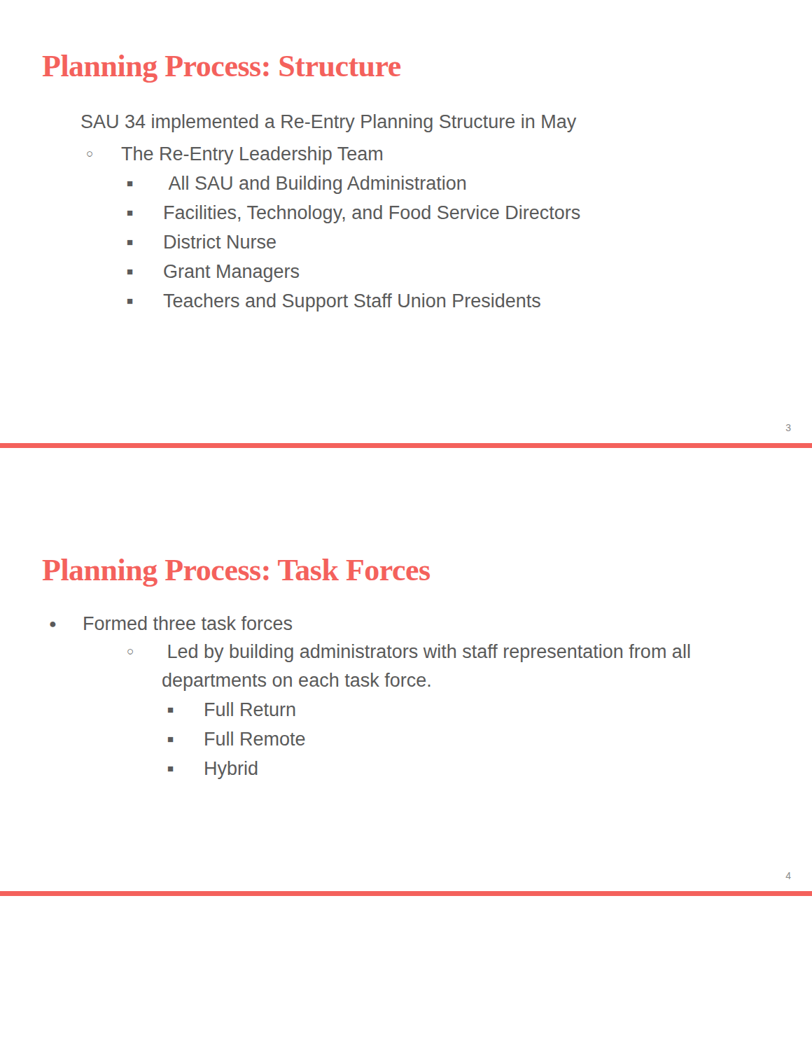Planning Process: Structure
SAU 34 implemented a Re-Entry Planning Structure in May
The Re-Entry Leadership Team
All SAU and Building Administration
Facilities, Technology, and Food Service Directors
District Nurse
Grant Managers
Teachers and Support Staff Union Presidents
3
Planning Process: Task Forces
Formed three task forces
Led by building administrators with staff representation from all departments on each task force.
Full Return
Full Remote
Hybrid
4